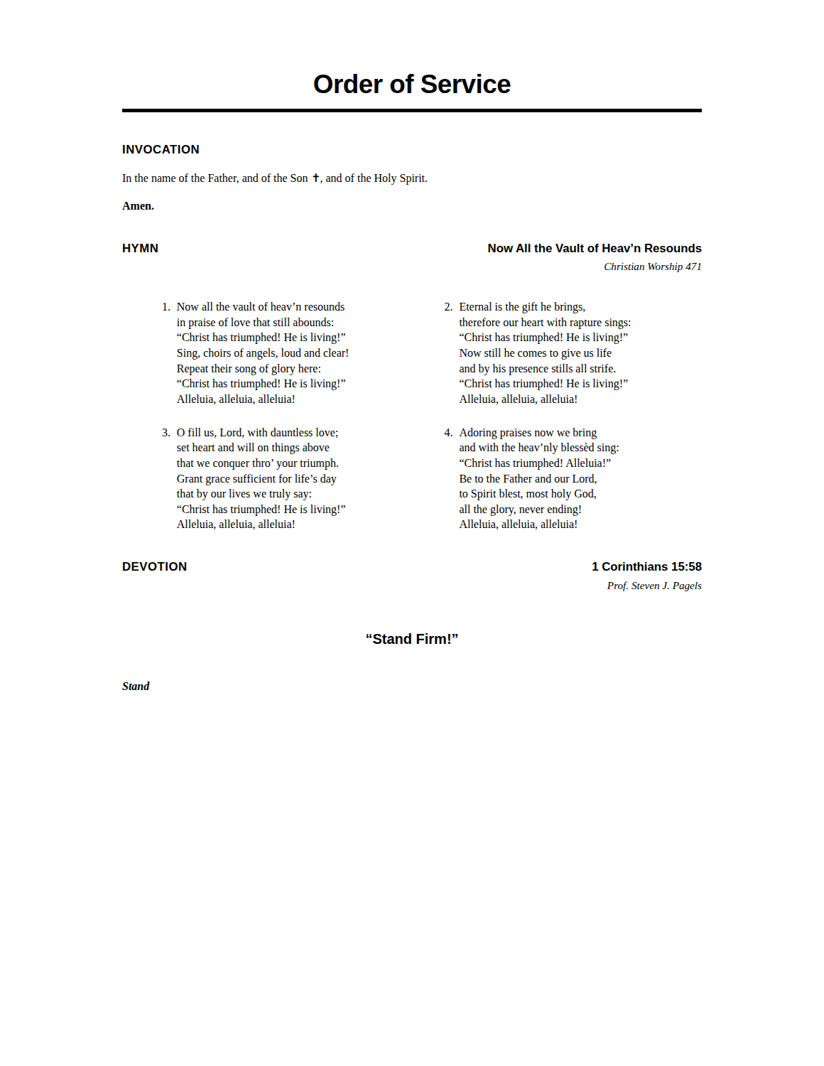Order of Service
INVOCATION
In the name of the Father, and of the Son ✝, and of the Holy Spirit.
Amen.
HYMN
Now All the Vault of Heav’n Resounds Christian Worship 471
1.
Now all the vault of heav’n resounds
in praise of love that still abounds:
“Christ has triumphed! He is living!”
Sing, choirs of angels, loud and clear!
Repeat their song of glory here:
“Christ has triumphed! He is living!”
Alleluia, alleluia, alleluia!
2.
Eternal is the gift he brings,
therefore our heart with rapture sings:
“Christ has triumphed! He is living!”
Now still he comes to give us life
and by his presence stills all strife.
“Christ has triumphed! He is living!”
Alleluia, alleluia, alleluia!
3.
O fill us, Lord, with dauntless love;
set heart and will on things above
that we conquer thro’ your triumph.
Grant grace sufficient for life’s day
that by our lives we truly say:
“Christ has triumphed! He is living!”
Alleluia, alleluia, alleluia!
4.
Adoring praises now we bring
and with the heav’nly blessèd sing:
“Christ has triumphed! Alleluia!”
Be to the Father and our Lord,
to Spirit blest, most holy God,
all the glory, never ending!
Alleluia, alleluia, alleluia!
DEVOTION
1 Corinthians 15:58 Prof. Steven J. Pagels
“Stand Firm!”
Stand